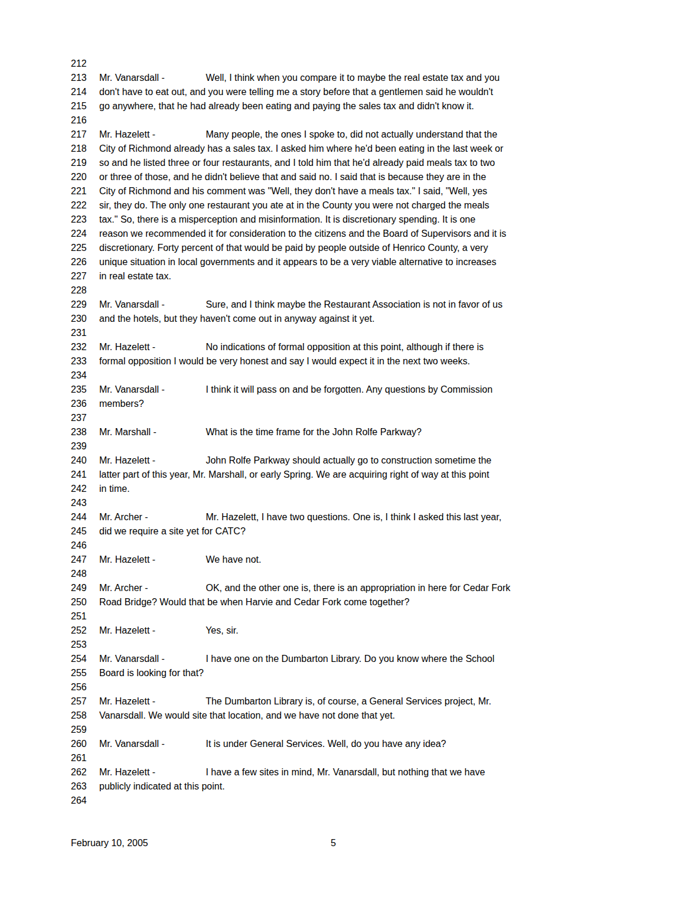212
213 Mr. Vanarsdall - Well, I think when you compare it to maybe the real estate tax and you
214 don't have to eat out, and you were telling me a story before that a gentlemen said he wouldn't
215 go anywhere, that he had already been eating and paying the sales tax and didn't know it.
216
217 Mr. Hazelett - Many people, the ones I spoke to, did not actually understand that the
218 City of Richmond already has a sales tax. I asked him where he'd been eating in the last week or
219 so and he listed three or four restaurants, and I told him that he'd already paid meals tax to two
220 or three of those, and he didn't believe that and said no. I said that is because they are in the
221 City of Richmond and his comment was "Well, they don't have a meals tax." I said, "Well, yes
222 sir, they do. The only one restaurant you ate at in the County you were not charged the meals
223 tax." So, there is a misperception and misinformation. It is discretionary spending. It is one
224 reason we recommended it for consideration to the citizens and the Board of Supervisors and it is
225 discretionary. Forty percent of that would be paid by people outside of Henrico County, a very
226 unique situation in local governments and it appears to be a very viable alternative to increases
227 in real estate tax.
228
229 Mr. Vanarsdall - Sure, and I think maybe the Restaurant Association is not in favor of us
230 and the hotels, but they haven't come out in anyway against it yet.
231
232 Mr. Hazelett - No indications of formal opposition at this point, although if there is
233 formal opposition I would be very honest and say I would expect it in the next two weeks.
234
235 Mr. Vanarsdall - I think it will pass on and be forgotten. Any questions by Commission
236 members?
237
238 Mr. Marshall - What is the time frame for the John Rolfe Parkway?
239
240 Mr. Hazelett - John Rolfe Parkway should actually go to construction sometime the
241 latter part of this year, Mr. Marshall, or early Spring. We are acquiring right of way at this point
242 in time.
243
244 Mr. Archer - Mr. Hazelett, I have two questions. One is, I think I asked this last year,
245 did we require a site yet for CATC?
246
247 Mr. Hazelett - We have not.
248
249 Mr. Archer - OK, and the other one is, there is an appropriation in here for Cedar Fork
250 Road Bridge? Would that be when Harvie and Cedar Fork come together?
251
252 Mr. Hazelett - Yes, sir.
253
254 Mr. Vanarsdall - I have one on the Dumbarton Library. Do you know where the School
255 Board is looking for that?
256
257 Mr. Hazelett - The Dumbarton Library is, of course, a General Services project, Mr.
258 Vanarsdall. We would site that location, and we have not done that yet.
259
260 Mr. Vanarsdall - It is under General Services. Well, do you have any idea?
261
262 Mr. Hazelett - I have a few sites in mind, Mr. Vanarsdall, but nothing that we have
263 publicly indicated at this point.
264
February 10, 2005 5